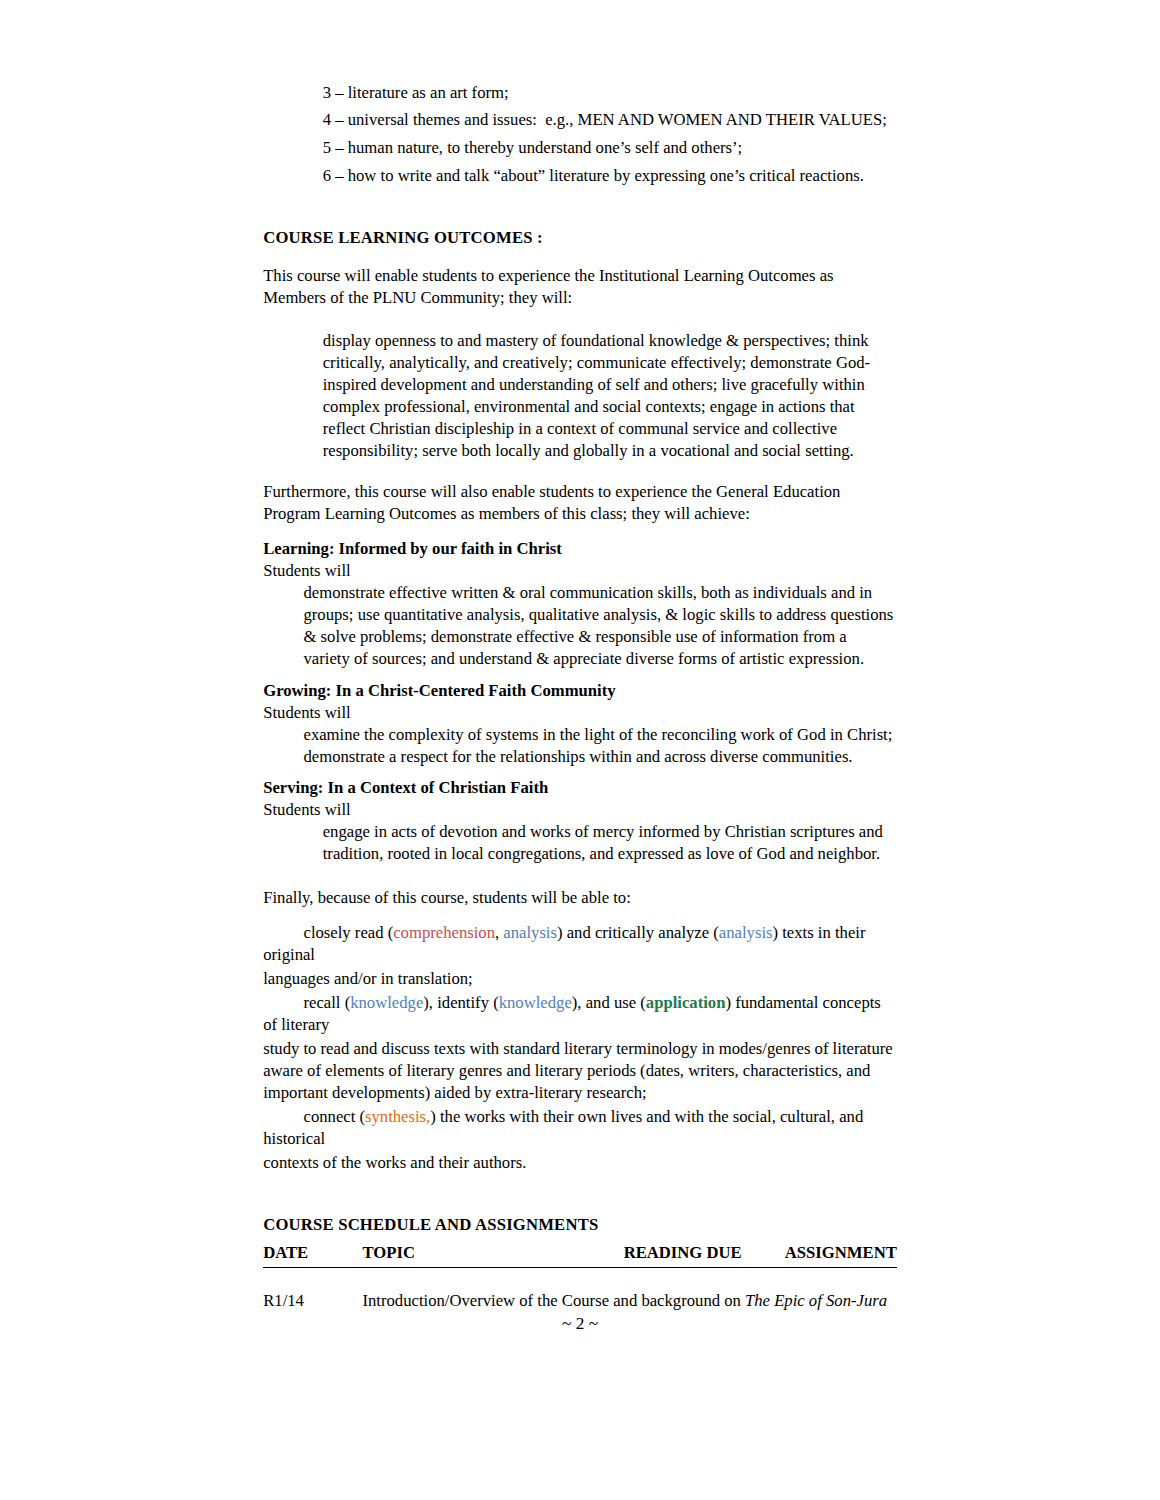3 – literature as an art form;
4 – universal themes and issues: e.g., MEN AND WOMEN AND THEIR VALUES;
5 – human nature, to thereby understand one’s self and others’;
6 – how to write and talk “about” literature by expressing one’s critical reactions.
COURSE LEARNING OUTCOMES :
This course will enable students to experience the Institutional Learning Outcomes as Members of the PLNU Community; they will:
display openness to and mastery of foundational knowledge & perspectives; think critically, analytically, and creatively; communicate effectively; demonstrate God-inspired development and understanding of self and others; live gracefully within complex professional, environmental and social contexts; engage in actions that reflect Christian discipleship in a context of communal service and collective responsibility; serve both locally and globally in a vocational and social setting.
Furthermore, this course will also enable students to experience the General Education Program Learning Outcomes as members of this class; they will achieve:
Learning: Informed by our faith in Christ
Students will
demonstrate effective written & oral communication skills, both as individuals and in groups; use quantitative analysis, qualitative analysis, & logic skills to address questions & solve problems; demonstrate effective & responsible use of information from a variety of sources; and understand & appreciate diverse forms of artistic expression.
Growing: In a Christ-Centered Faith Community
Students will
examine the complexity of systems in the light of the reconciling work of God in Christ; demonstrate a respect for the relationships within and across diverse communities.
Serving: In a Context of Christian Faith
Students will
engage in acts of devotion and works of mercy informed by Christian scriptures and tradition, rooted in local congregations, and expressed as love of God and neighbor.
Finally, because of this course, students will be able to:
closely read (comprehension, analysis) and critically analyze (analysis) texts in their original
languages and/or in translation;
recall (knowledge), identify (knowledge), and use (application) fundamental concepts of literary
study to read and discuss texts with standard literary terminology in modes/genres of literature aware of elements of literary genres and literary periods (dates, writers, characteristics, and important developments) aided by extra-literary research;
connect (synthesis,) the works with their own lives and with the social, cultural, and historical
contexts of the works and their authors.
COURSE SCHEDULE AND ASSIGNMENTS
| DATE | TOPIC | READING DUE | ASSIGNMENT |
| --- | --- | --- | --- |
| R1/14 | Introduction/Overview of the Course and background on The Epic of Son-Jura |
~ 2 ~